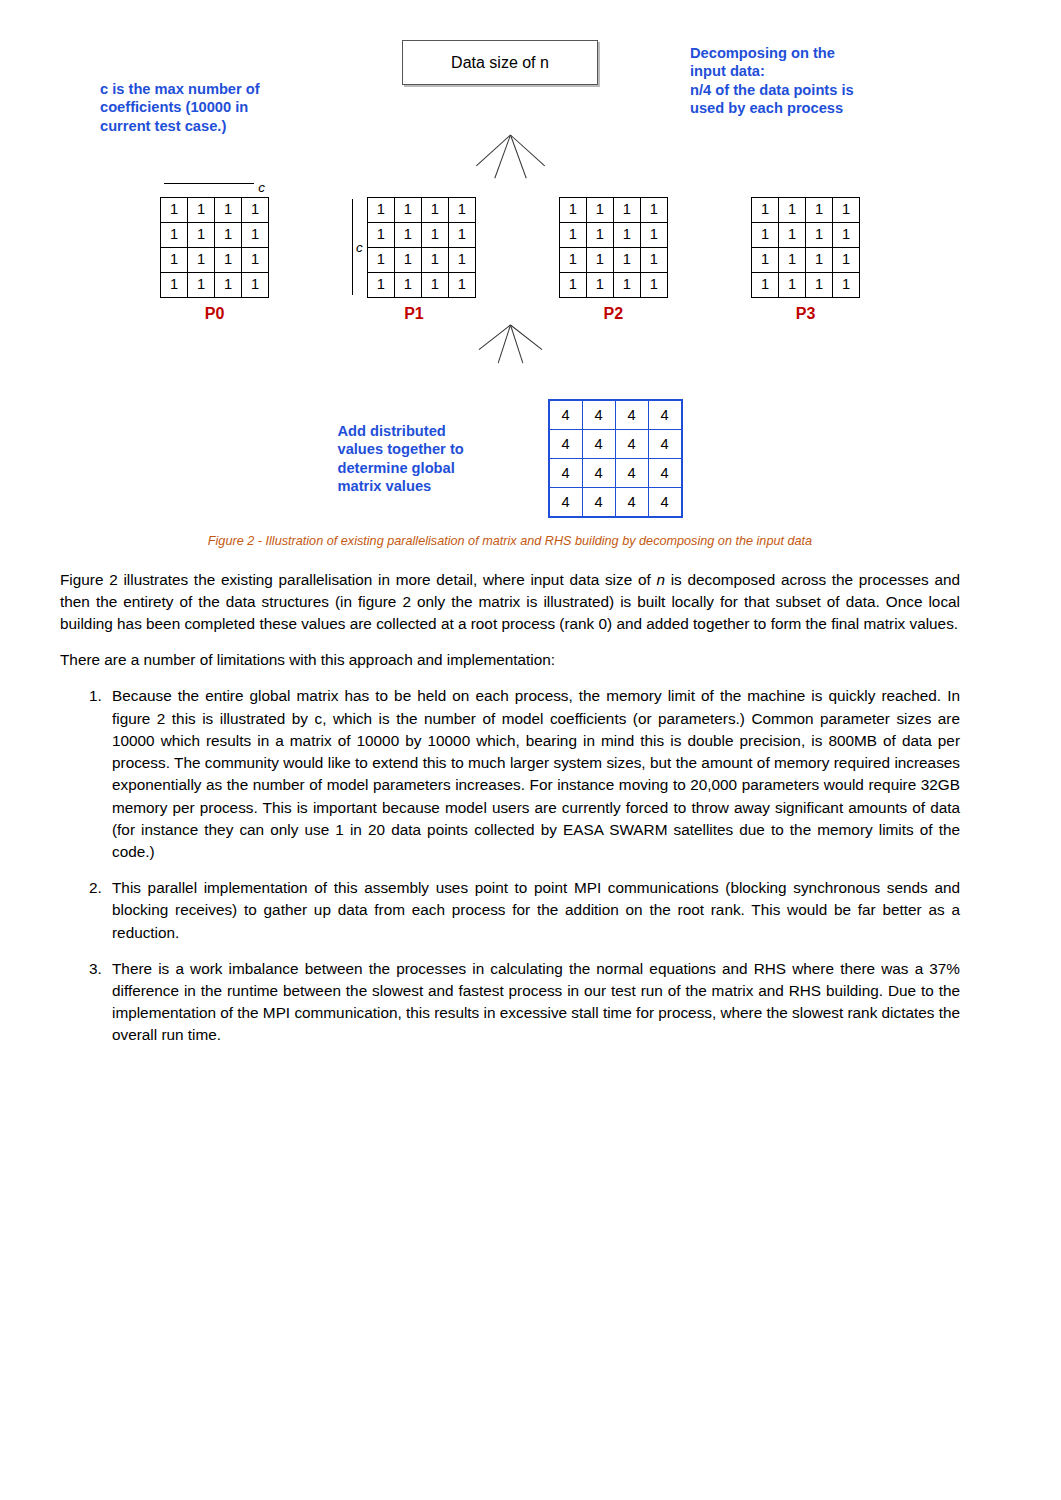c is the max number of
coefficients (10000 in
current test case.)
Data size of n
Decomposing on the
input data:
n/4 of the data points is
used by each process
c
| 1 | 1 | 1 | 1 |
| 1 | 1 | 1 | 1 |
| 1 | 1 | 1 | 1 |
| 1 | 1 | 1 | 1 |
P0
c
c
| 1 | 1 | 1 | 1 |
| 1 | 1 | 1 | 1 |
| 1 | 1 | 1 | 1 |
| 1 | 1 | 1 | 1 |
P1
c
| 1 | 1 | 1 | 1 |
| 1 | 1 | 1 | 1 |
| 1 | 1 | 1 | 1 |
| 1 | 1 | 1 | 1 |
P2
c
| 1 | 1 | 1 | 1 |
| 1 | 1 | 1 | 1 |
| 1 | 1 | 1 | 1 |
| 1 | 1 | 1 | 1 |
P3
Add distributed
values together to
determine global
matrix values
| 4 | 4 | 4 | 4 |
| 4 | 4 | 4 | 4 |
| 4 | 4 | 4 | 4 |
| 4 | 4 | 4 | 4 |
Figure 2 - Illustration of existing parallelisation of matrix and RHS building by decomposing on the input data
Figure 2 illustrates the existing parallelisation in more detail, where input data size of n is decomposed across the processes and then the entirety of the data structures (in figure 2 only the matrix is illustrated) is built locally for that subset of data. Once local building has been completed these values are collected at a root process (rank 0) and added together to form the final matrix values.
There are a number of limitations with this approach and implementation:
Because the entire global matrix has to be held on each process, the memory limit of the machine is quickly reached. In figure 2 this is illustrated by c, which is the number of model coefficients (or parameters.) Common parameter sizes are 10000 which results in a matrix of 10000 by 10000 which, bearing in mind this is double precision, is 800MB of data per process. The community would like to extend this to much larger system sizes, but the amount of memory required increases exponentially as the number of model parameters increases. For instance moving to 20,000 parameters would require 32GB memory per process. This is important because model users are currently forced to throw away significant amounts of data (for instance they can only use 1 in 20 data points collected by EASA SWARM satellites due to the memory limits of the code.)
This parallel implementation of this assembly uses point to point MPI communications (blocking synchronous sends and blocking receives) to gather up data from each process for the addition on the root rank. This would be far better as a reduction.
There is a work imbalance between the processes in calculating the normal equations and RHS where there was a 37% difference in the runtime between the slowest and fastest process in our test run of the matrix and RHS building. Due to the implementation of the MPI communication, this results in excessive stall time for process, where the slowest rank dictates the overall run time.